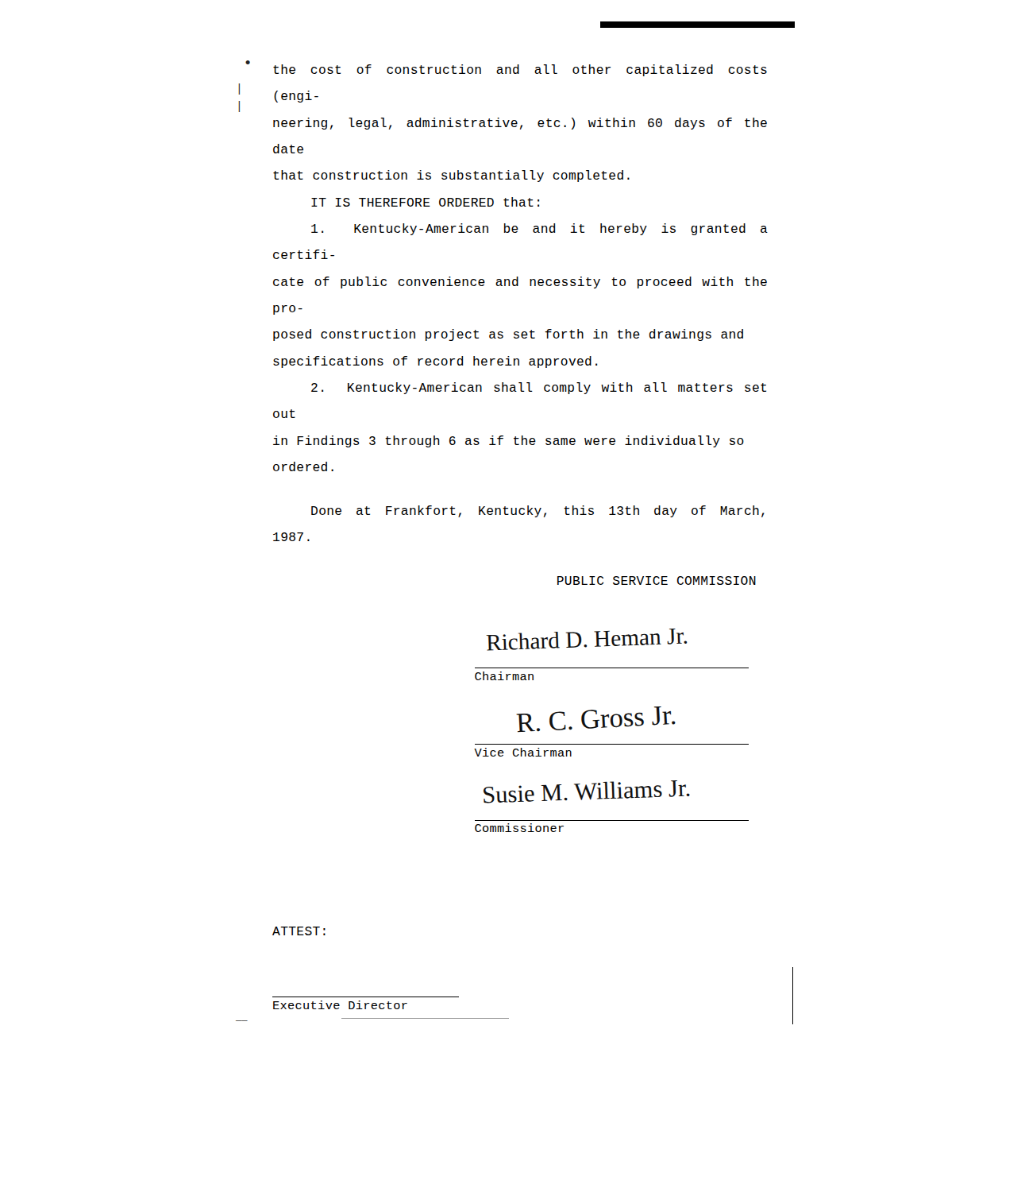•
| |
the cost of construction and all other capitalized costs (engi-
neering, legal, administrative, etc.) within 60 days of the date
that construction is substantially completed.
IT IS THEREFORE ORDERED that:
1. Kentucky-American be and it hereby is granted a certifi-
cate of public convenience and necessity to proceed with the pro-
posed construction project as set forth in the drawings and
specifications of record herein approved.
2. Kentucky-American shall comply with all matters set out
in Findings 3 through 6 as if the same were individually so
ordered.
Done at Frankfort, Kentucky, this 13th day of March, 1987.
PUBLIC SERVICE COMMISSION
Richard D. Heman Jr.
Chairman
R. C. Gross Jr.
Vice Chairman
Susie M. Williams Jr.
Commissioner
ATTEST:
Executive Director
——